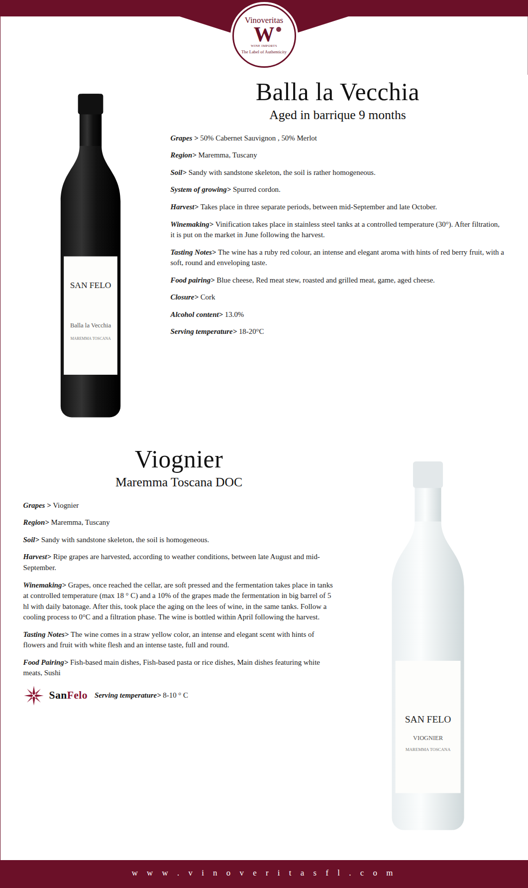Vinoveritas W Wine Imports The Label of Authenticity
Balla la Vecchia
Aged in barrique 9 months
Grapes >
50% Cabernet Sauvignon , 50% Merlot
Region>
Maremma, Tuscany
Soil>
Sandy with sandstone skeleton, the soil is rather homogeneous.
System of growing>
Spurred cordon.
Harvest>
Takes place in three separate periods, between mid-September and late October.
Winemaking>
Vinification takes place in stainless steel tanks at a controlled temperature (30°). After filtration, it is put on the market in June following the harvest.
Tasting Notes>
The wine has a ruby red colour, an intense and elegant aroma with hints of red berry fruit, with a soft, round and enveloping taste.
Food pairing>
Blue cheese, Red meat stew, roasted and grilled meat, game, aged cheese.
Closure>
Cork
Alcohol content>
13.0%
Serving temperature>
18-20°C
Viognier
Maremma Toscana DOC
Grapes >
Viognier
Region>
Maremma, Tuscany
Soil>
Sandy with sandstone skeleton, the soil is homogeneous.
Harvest>
Ripe grapes are harvested, according to weather conditions, between late August and mid-September.
Winemaking>
Grapes, once reached the cellar, are soft pressed and the fermentation takes place in tanks at controlled temperature (max 18 ° C) and a 10% of the grapes made the fermentation in big barrel of 5 hl with daily batonage. After this, took place the aging on the lees of wine, in the same tanks. Follow a cooling process to 0°C and a filtration phase. The wine is bottled within April following the harvest.
Tasting Notes>
The wine comes in a straw yellow color, an intense and elegant scent with hints of flowers and fruit with white flesh and an intense taste, full and round.
Food Pairing>
Fish-based main dishes, Fish-based pasta or rice dishes, Main dishes featuring white meats, Sushi
San Felo Serving temperature> 8-10 ° C
w w w . v i n o v e r i t a s f l . c o m